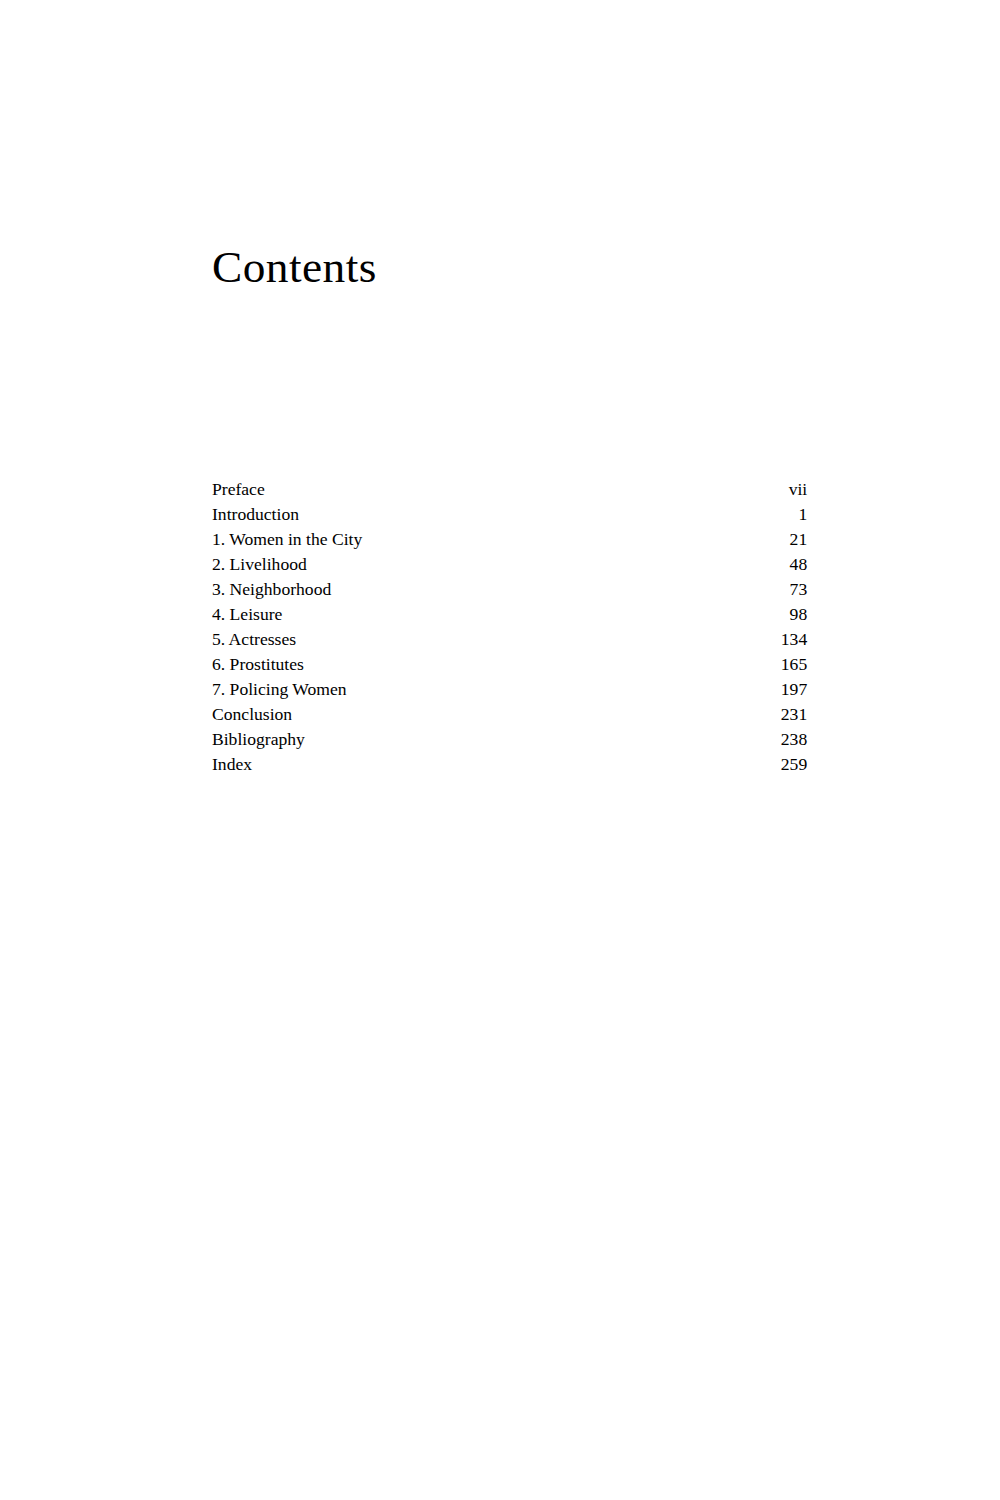Contents
| Preface | vii |
| Introduction | 1 |
| 1. Women in the City | 21 |
| 2. Livelihood | 48 |
| 3. Neighborhood | 73 |
| 4. Leisure | 98 |
| 5. Actresses | 134 |
| 6. Prostitutes | 165 |
| 7. Policing Women | 197 |
| Conclusion | 231 |
| Bibliography | 238 |
| Index | 259 |